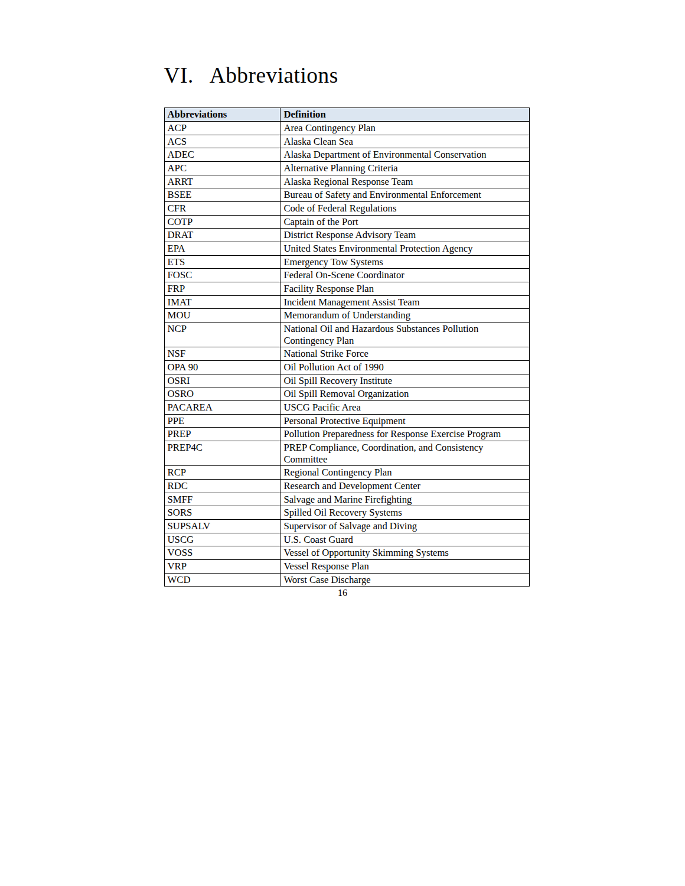VI. Abbreviations
| Abbreviations | Definition |
| --- | --- |
| ACP | Area Contingency Plan |
| ACS | Alaska Clean Sea |
| ADEC | Alaska Department of Environmental Conservation |
| APC | Alternative Planning Criteria |
| ARRT | Alaska Regional Response Team |
| BSEE | Bureau of Safety and Environmental Enforcement |
| CFR | Code of Federal Regulations |
| COTP | Captain of the Port |
| DRAT | District Response Advisory Team |
| EPA | United States Environmental Protection Agency |
| ETS | Emergency Tow Systems |
| FOSC | Federal On-Scene Coordinator |
| FRP | Facility Response Plan |
| IMAT | Incident Management Assist Team |
| MOU | Memorandum of Understanding |
| NCP | National Oil and Hazardous Substances Pollution Contingency Plan |
| NSF | National Strike Force |
| OPA 90 | Oil Pollution Act of 1990 |
| OSRI | Oil Spill Recovery Institute |
| OSRO | Oil Spill Removal Organization |
| PACAREA | USCG Pacific Area |
| PPE | Personal Protective Equipment |
| PREP | Pollution Preparedness for Response Exercise Program |
| PREP4C | PREP Compliance, Coordination, and Consistency Committee |
| RCP | Regional Contingency Plan |
| RDC | Research and Development Center |
| SMFF | Salvage and Marine Firefighting |
| SORS | Spilled Oil Recovery Systems |
| SUPSALV | Supervisor of Salvage and Diving |
| USCG | U.S. Coast Guard |
| VOSS | Vessel of Opportunity Skimming Systems |
| VRP | Vessel Response Plan |
| WCD | Worst Case Discharge |
16